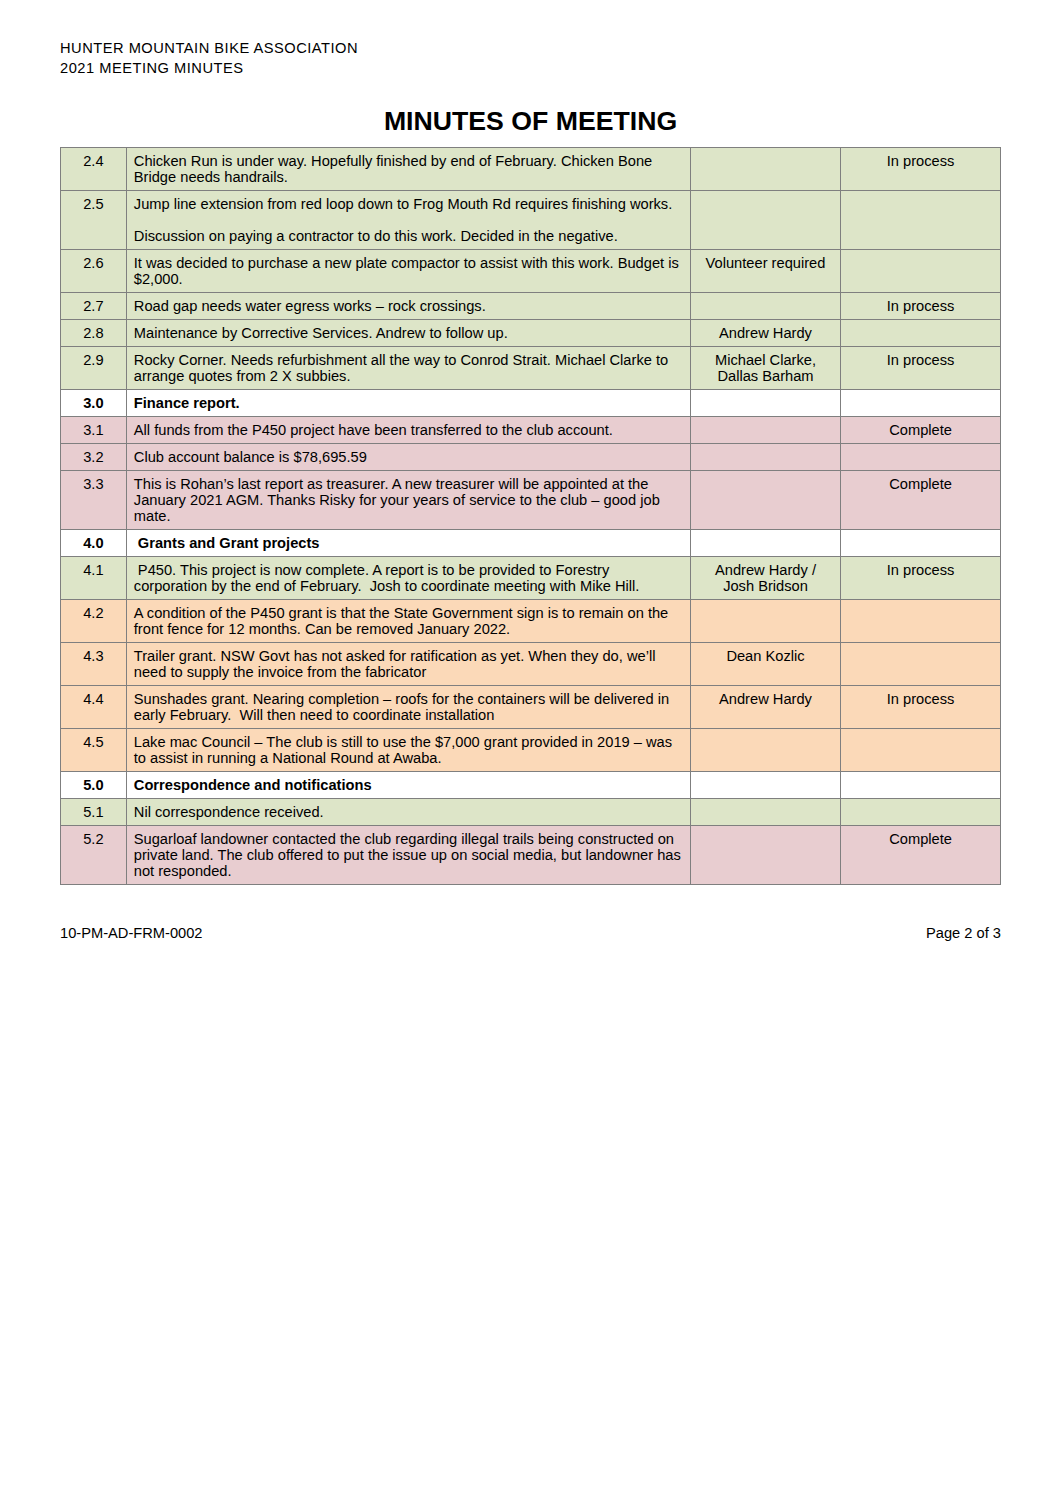HUNTER MOUNTAIN BIKE ASSOCIATION
2021 MEETING MINUTES
MINUTES OF MEETING
| 2.4 | Chicken Run is under way. Hopefully finished by end of February. Chicken Bone Bridge needs handrails. | | In process |
| 2.5 | Jump line extension from red loop down to Frog Mouth Rd requires finishing works. Discussion on paying a contractor to do this work. Decided in the negative. | | |
| 2.6 | It was decided to purchase a new plate compactor to assist with this work. Budget is $2,000. | Volunteer required | |
| 2.7 | Road gap needs water egress works – rock crossings. | | In process |
| 2.8 | Maintenance by Corrective Services. Andrew to follow up. | Andrew Hardy | |
| 2.9 | Rocky Corner. Needs refurbishment all the way to Conrod Strait. Michael Clarke to arrange quotes from 2 X subbies. | Michael Clarke, Dallas Barham | In process |
| 3.0 | Finance report. | | |
| 3.1 | All funds from the P450 project have been transferred to the club account. | | Complete |
| 3.2 | Club account balance is $78,695.59 | | |
| 3.3 | This is Rohan’s last report as treasurer. A new treasurer will be appointed at the January 2021 AGM. Thanks Risky for your years of service to the club – good job mate. | | Complete |
| 4.0 | Grants and Grant projects | | |
| 4.1 | P450. This project is now complete. A report is to be provided to Forestry corporation by the end of February. Josh to coordinate meeting with Mike Hill. | Andrew Hardy / Josh Bridson | In process |
| 4.2 | A condition of the P450 grant is that the State Government sign is to remain on the front fence for 12 months. Can be removed January 2022. | | |
| 4.3 | Trailer grant. NSW Govt has not asked for ratification as yet. When they do, we’ll need to supply the invoice from the fabricator | Dean Kozlic | |
| 4.4 | Sunshades grant. Nearing completion – roofs for the containers will be delivered in early February. Will then need to coordinate installation | Andrew Hardy | In process |
| 4.5 | Lake mac Council – The club is still to use the $7,000 grant provided in 2019 – was to assist in running a National Round at Awaba. | | |
| 5.0 | Correspondence and notifications | | |
| 5.1 | Nil correspondence received. | | |
| 5.2 | Sugarloaf landowner contacted the club regarding illegal trails being constructed on private land. The club offered to put the issue up on social media, but landowner has not responded. | | Complete |
10-PM-AD-FRM-0002 Page 2 of 3